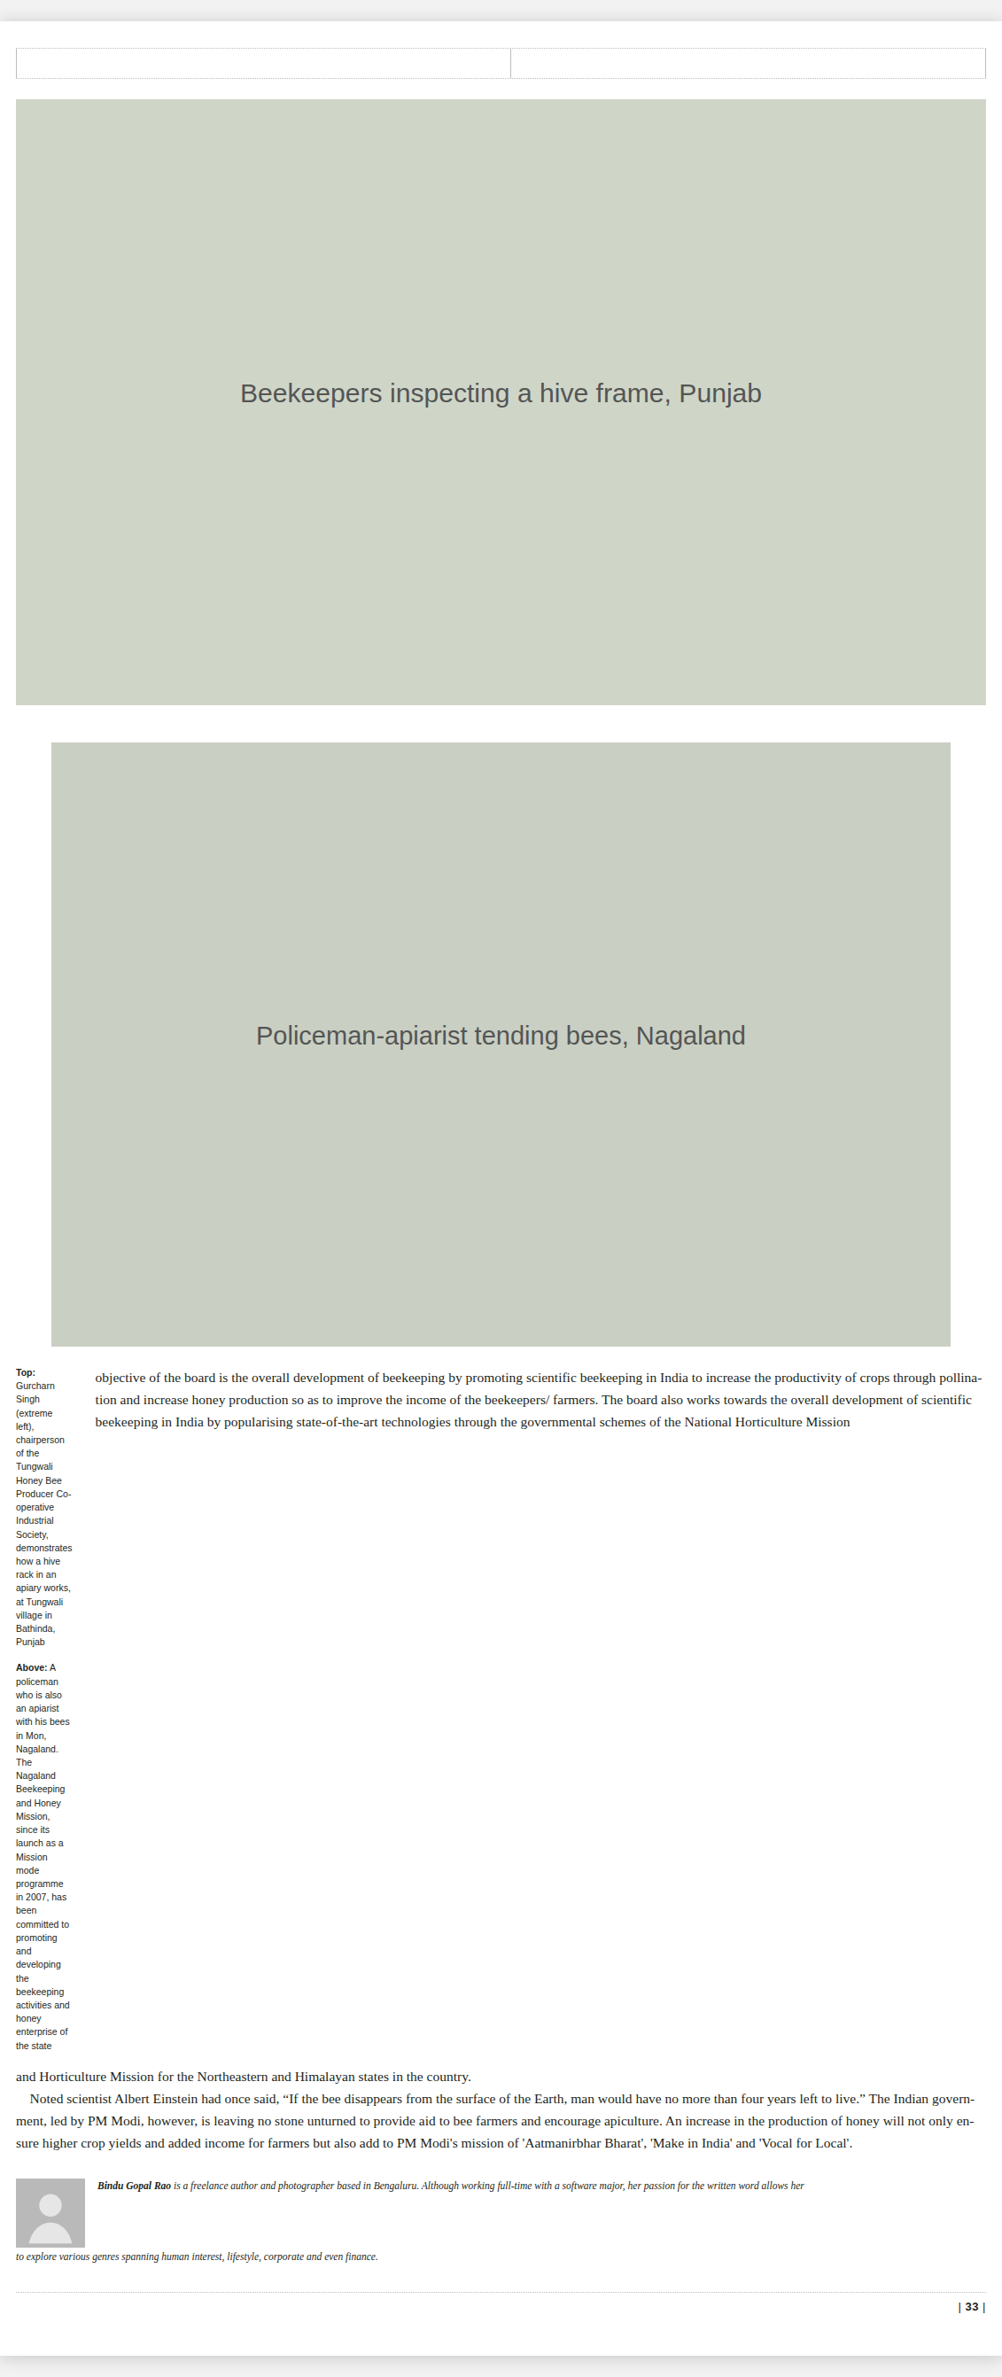Top: Gurcharn Singh (extreme left), chairperson of the Tungwali Honey Bee Producer Co-operative Industrial Society, demonstrates how a hive rack in an apiary works, at Tungwali village in Bathinda, Punjab
Above: A policeman who is also an apiarist with his bees in Mon, Nagaland. The Nagaland Beekeeping and Honey Mission, since its launch as a Mission mode programme in 2007, has been committed to promoting and developing the beekeeping activities and honey enterprise of the state
objective of the board is the overall development of beekeeping by promoting scientific beekeeping in India to increase the productivity of crops through pollination and increase honey production so as to improve the income of the beekeepers/ farmers. The board also works towards the overall development of scientific beekeeping in India by popularising state-of-the-art technologies through the governmental schemes of the National Horticulture Mission
and Horticulture Mission for the Northeastern and Himalayan states in the country.
Noted scientist Albert Einstein had once said, “If the bee disappears from the surface of the Earth, man would have no more than four years left to live.” The Indian government, led by PM Modi, however, is leaving no stone unturned to provide aid to bee farmers and encourage apiculture. An increase in the production of honey will not only ensure higher crop yields and added income for farmers but also add to PM Modi's mission of 'Aatmanirbhar Bharat', 'Make in India' and 'Vocal for Local'.
Bindu Gopal Rao is a freelance author and photographer based in Bengaluru. Although working full-time with a software major, her passion for the written word allows her
to explore various genres spanning human interest, lifestyle, corporate and even finance.
| 33 |